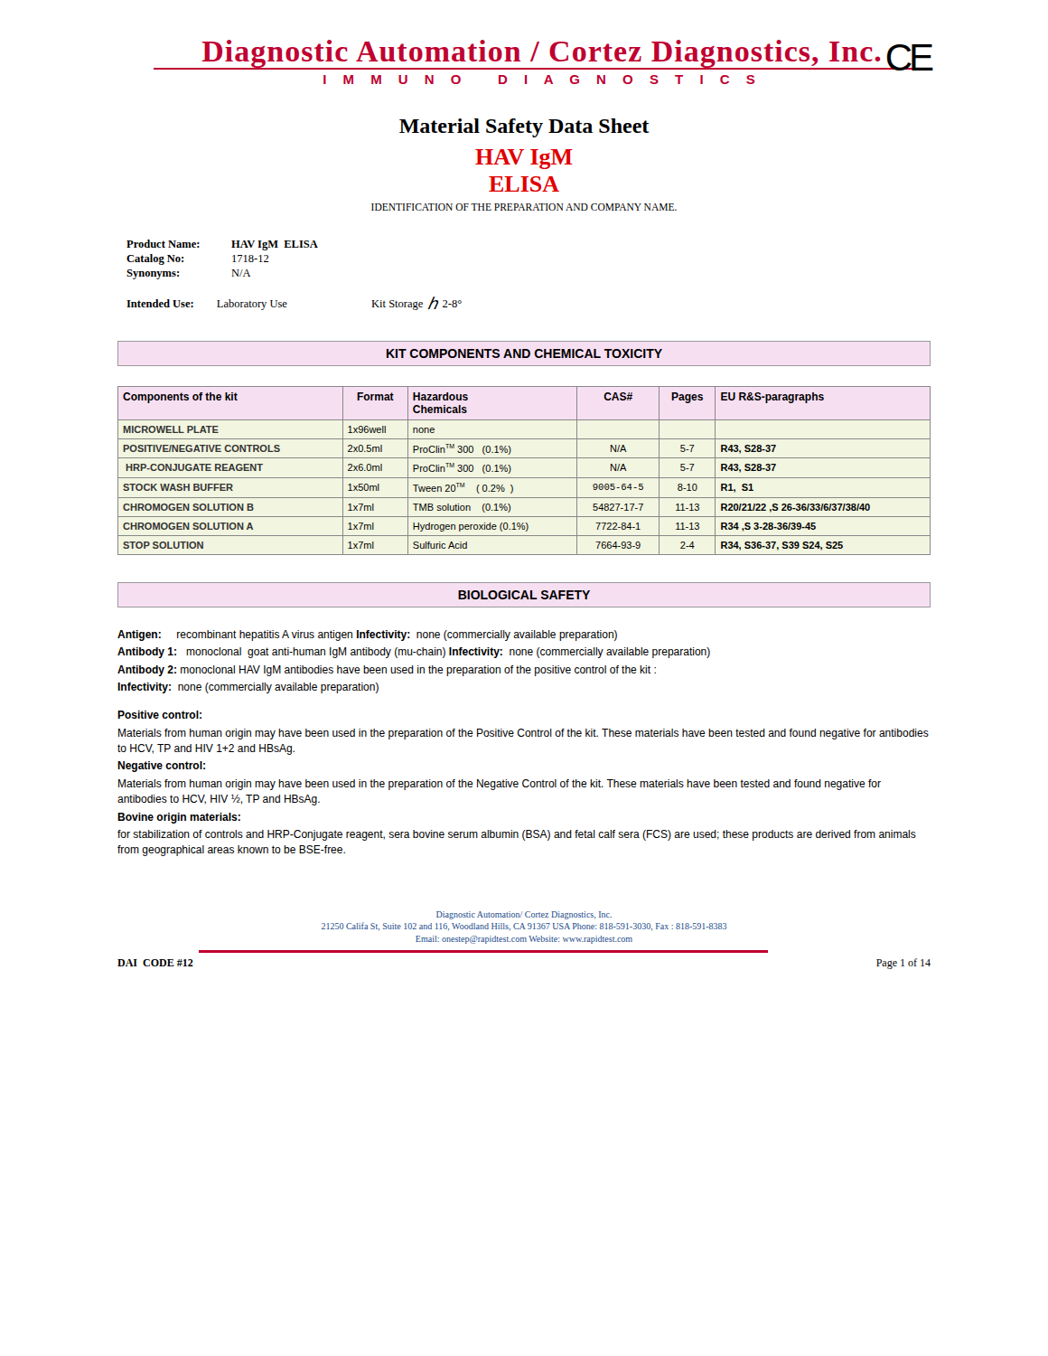CE
Diagnostic Automation / Cortez Diagnostics, Inc.
I M M U N O D I A G N O S T I C S
Material Safety Data Sheet
HAV IgM
ELISA
IDENTIFICATION OF THE PREPARATION AND COMPANY NAME.
| Product Name: | HAV IgM ELISA |
| Catalog No: | 1718-12 |
| Synonyms: | N/A |
Intended Use: Laboratory Use Kit Storage ℎ 2-8°
KIT COMPONENTS AND CHEMICAL TOXICITY
| Components of the kit | Format | Hazardous Chemicals | CAS# | Pages | EU R&S-paragraphs |
| --- | --- | --- | --- | --- | --- |
| MICROWELL PLATE | 1x96well | none | | | |
| POSITIVE/NEGATIVE CONTROLS | 2x0.5ml | ProClin TM 300 (0.1%) | N/A | 5-7 | R43, S28-37 |
| HRP-CONJUGATE REAGENT | 2x6.0ml | ProClin TM 300 (0.1%) | N/A | 5-7 | R43, S28-37 |
| STOCK WASH BUFFER | 1x50ml | Tween 20 TM ( 0.2% ) | 9005-64-5 | 8-10 | R1, S1 |
| CHROMOGEN SOLUTION B | 1x7ml | TMB solution (0.1%) | 54827-17-7 | 11-13 | R20/21/22 ,S 26-36/33/6/37/38/40 |
| CHROMOGEN SOLUTION A | 1x7ml | Hydrogen peroxide (0.1%) | 7722-84-1 | 11-13 | R34 ,S 3-28-36/39-45 |
| STOP SOLUTION | 1x7ml | Sulfuric Acid | 7664-93-9 | 2-4 | R34, S36-37, S39 S24, S25 |
BIOLOGICAL SAFETY
Antigen: recombinant hepatitis A virus antigen Infectivity: none (commercially available preparation)
Antibody 1: monoclonal goat anti-human IgM antibody (mu-chain) Infectivity: none (commercially available preparation)
Antibody 2: monoclonal HAV IgM antibodies have been used in the preparation of the positive control of the kit :
Infectivity: none (commercially available preparation)
Positive control:
Materials from human origin may have been used in the preparation of the Positive Control of the kit. These materials have been tested and found negative for antibodies to HCV, TP and HIV 1+2 and HBsAg.
Negative control:
Materials from human origin may have been used in the preparation of the Negative Control of the kit. These materials have been tested and found negative for antibodies to HCV, HIV ½, TP and HBsAg.
Bovine origin materials:
for stabilization of controls and HRP-Conjugate reagent, sera bovine serum albumin (BSA) and fetal calf sera (FCS) are used; these products are derived from animals from geographical areas known to be BSE-free.
Diagnostic Automation/ Cortez Diagnostics, Inc.
21250 Califa St, Suite 102 and 116, Woodland Hills, CA 91367 USA Phone: 818-591-3030, Fax : 818-591-8383
Email: onestep@rapidtest.com Website: www.rapidtest.com
DAI CODE #12 Page 1 of 14